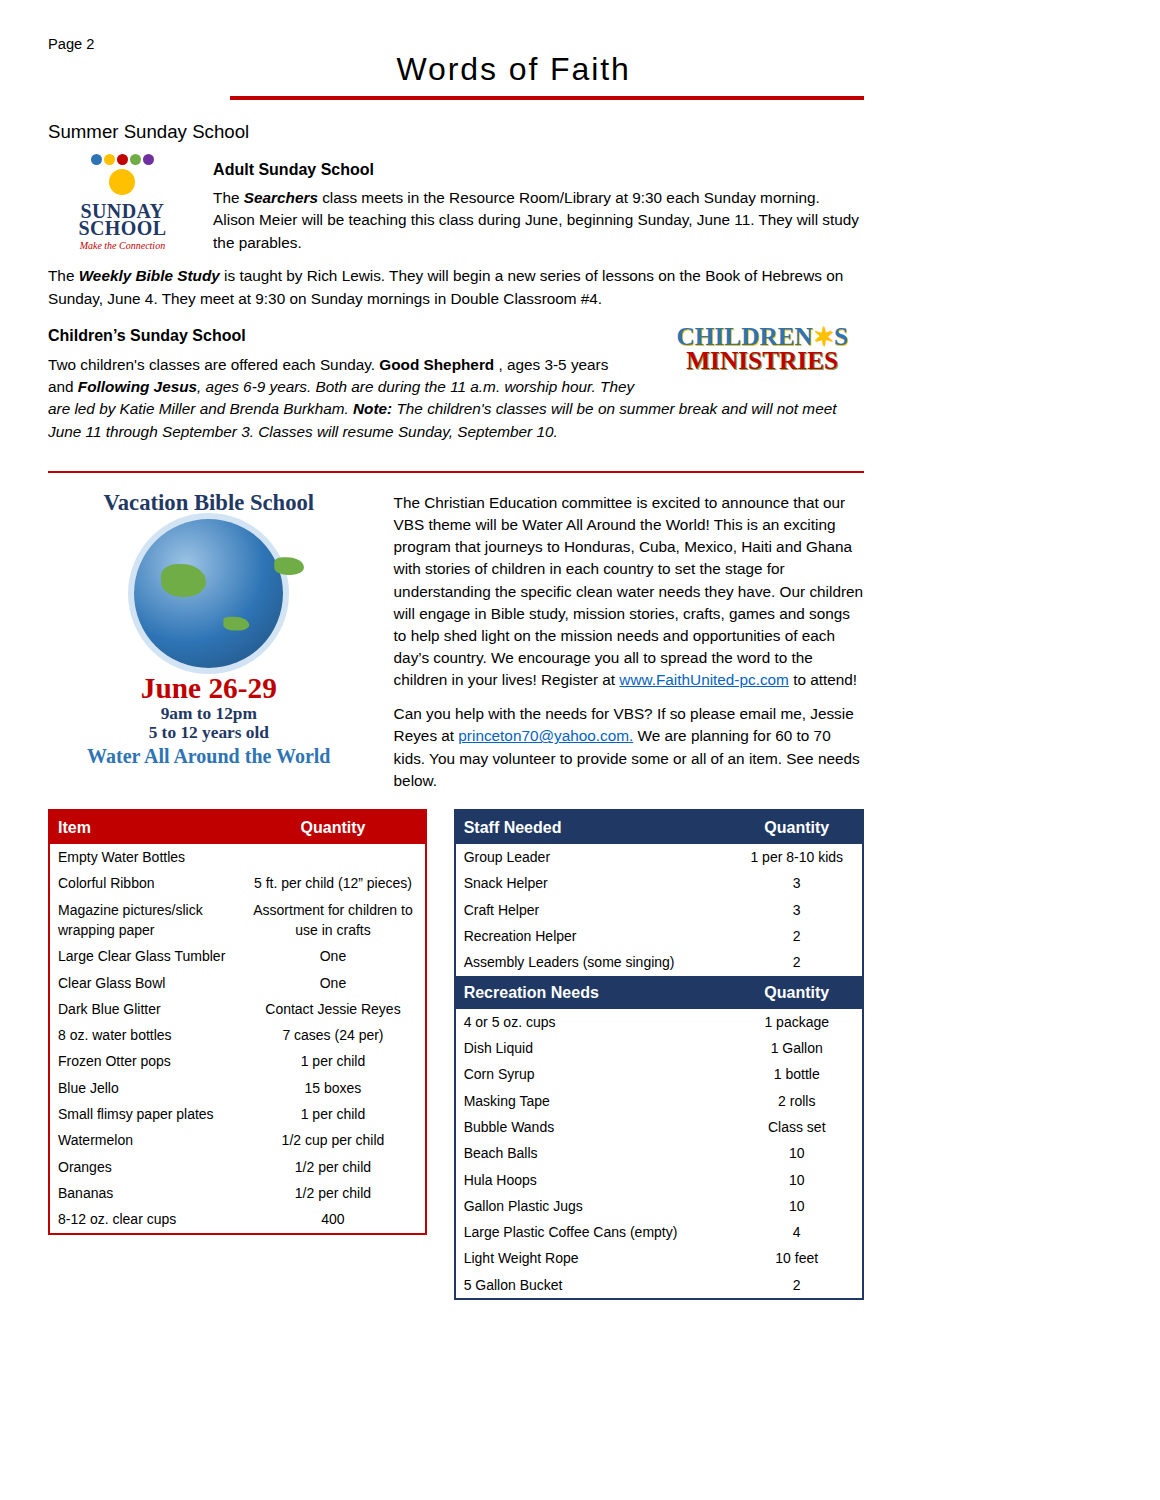Page 2
Words of Faith
Summer Sunday School
SUNDAY SCHOOL Make the Connection
Adult Sunday School
The Searchers class meets in the Resource Room/Library at 9:30 each Sunday morning. Alison Meier will be teaching this class during June, beginning Sunday, June 11. They will study the parables.
The Weekly Bible Study is taught by Rich Lewis. They will begin a new series of lessons on the Book of Hebrews on Sunday, June 4. They meet at 9:30 on Sunday mornings in Double Classroom #4.
CHILDREN✶S MINISTRIES
Children’s Sunday School
Two children's classes are offered each Sunday. Good Shepherd , ages 3-5 years and Following Jesus, ages 6-9 years. Both are during the 11 a.m. worship hour. They are led by Katie Miller and Brenda Burkham. Note: The children's classes will be on summer break and will not meet June 11 through September 3. Classes will resume Sunday, September 10.
Vacation Bible School
June 26-29 9am to 12pm 5 to 12 years old Water All Around the World
The Christian Education committee is excited to announce that our VBS theme will be Water All Around the World! This is an exciting program that journeys to Honduras, Cuba, Mexico, Haiti and Ghana with stories of children in each country to set the stage for understanding the specific clean water needs they have. Our children will engage in Bible study, mission stories, crafts, games and songs to help shed light on the mission needs and opportunities of each day’s country. We encourage you all to spread the word to the children in your lives! Register at www.FaithUnited-pc.com to attend!
Can you help with the needs for VBS? If so please email me, Jessie Reyes at princeton70@yahoo.com. We are planning for 60 to 70 kids. You may volunteer to provide some or all of an item. See needs below.
| Item | Quantity |
| --- | --- |
| Empty Water Bottles | |
| Colorful Ribbon | 5 ft. per child (12” pieces) |
| Magazine pictures/slick wrapping paper | Assortment for children to use in crafts |
| Large Clear Glass Tumbler | One |
| Clear Glass Bowl | One |
| Dark Blue Glitter | Contact Jessie Reyes |
| 8 oz. water bottles | 7 cases (24 per) |
| Frozen Otter pops | 1 per child |
| Blue Jello | 15 boxes |
| Small flimsy paper plates | 1 per child |
| Watermelon | 1/2 cup per child |
| Oranges | 1/2 per child |
| Bananas | 1/2 per child |
| 8-12 oz. clear cups | 400 |
| Staff Needed | Quantity |
| --- | --- |
| Group Leader | 1 per 8-10 kids |
| Snack Helper | 3 |
| Craft Helper | 3 |
| Recreation Helper | 2 |
| Assembly Leaders (some singing) | 2 |
| Recreation Needs | Quantity |
| 4 or 5 oz. cups | 1 package |
| Dish Liquid | 1 Gallon |
| Corn Syrup | 1 bottle |
| Masking Tape | 2 rolls |
| Bubble Wands | Class set |
| Beach Balls | 10 |
| Hula Hoops | 10 |
| Gallon Plastic Jugs | 10 |
| Large Plastic Coffee Cans (empty) | 4 |
| Light Weight Rope | 10 feet |
| 5 Gallon Bucket | 2 |